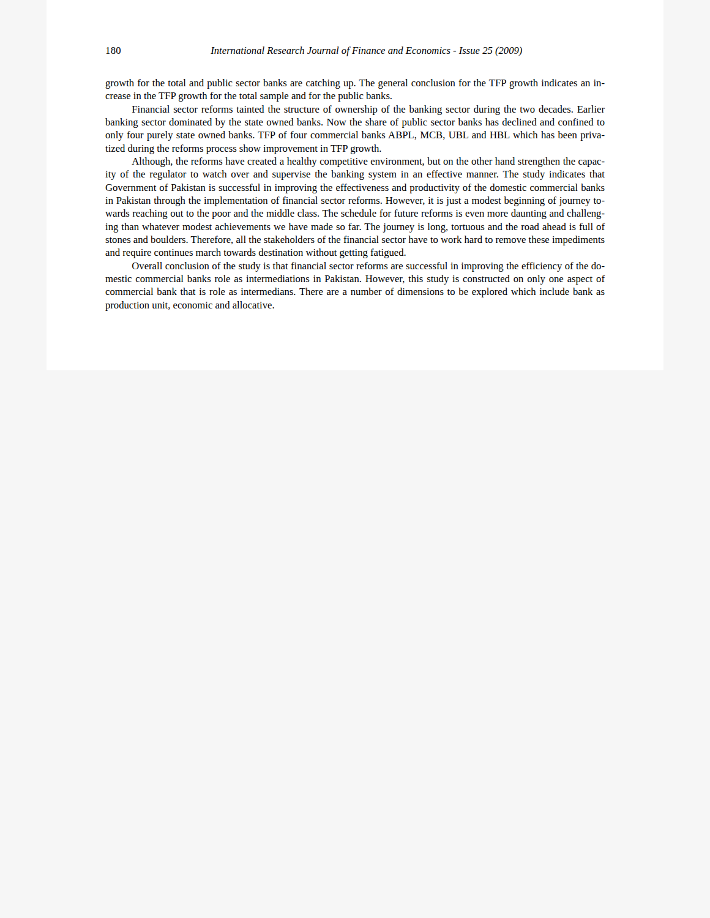180 International Research Journal of Finance and Economics - Issue 25 (2009)
growth for the total and public sector banks are catching up. The general conclusion for the TFP growth indicates an increase in the TFP growth for the total sample and for the public banks.
Financial sector reforms tainted the structure of ownership of the banking sector during the two decades. Earlier banking sector dominated by the state owned banks. Now the share of public sector banks has declined and confined to only four purely state owned banks. TFP of four commercial banks ABPL, MCB, UBL and HBL which has been privatized during the reforms process show improvement in TFP growth.
Although, the reforms have created a healthy competitive environment, but on the other hand strengthen the capacity of the regulator to watch over and supervise the banking system in an effective manner. The study indicates that Government of Pakistan is successful in improving the effectiveness and productivity of the domestic commercial banks in Pakistan through the implementation of financial sector reforms. However, it is just a modest beginning of journey towards reaching out to the poor and the middle class. The schedule for future reforms is even more daunting and challenging than whatever modest achievements we have made so far. The journey is long, tortuous and the road ahead is full of stones and boulders. Therefore, all the stakeholders of the financial sector have to work hard to remove these impediments and require continues march towards destination without getting fatigued.
Overall conclusion of the study is that financial sector reforms are successful in improving the efficiency of the domestic commercial banks role as intermediations in Pakistan. However, this study is constructed on only one aspect of commercial bank that is role as intermedians. There are a number of dimensions to be explored which include bank as production unit, economic and allocative.